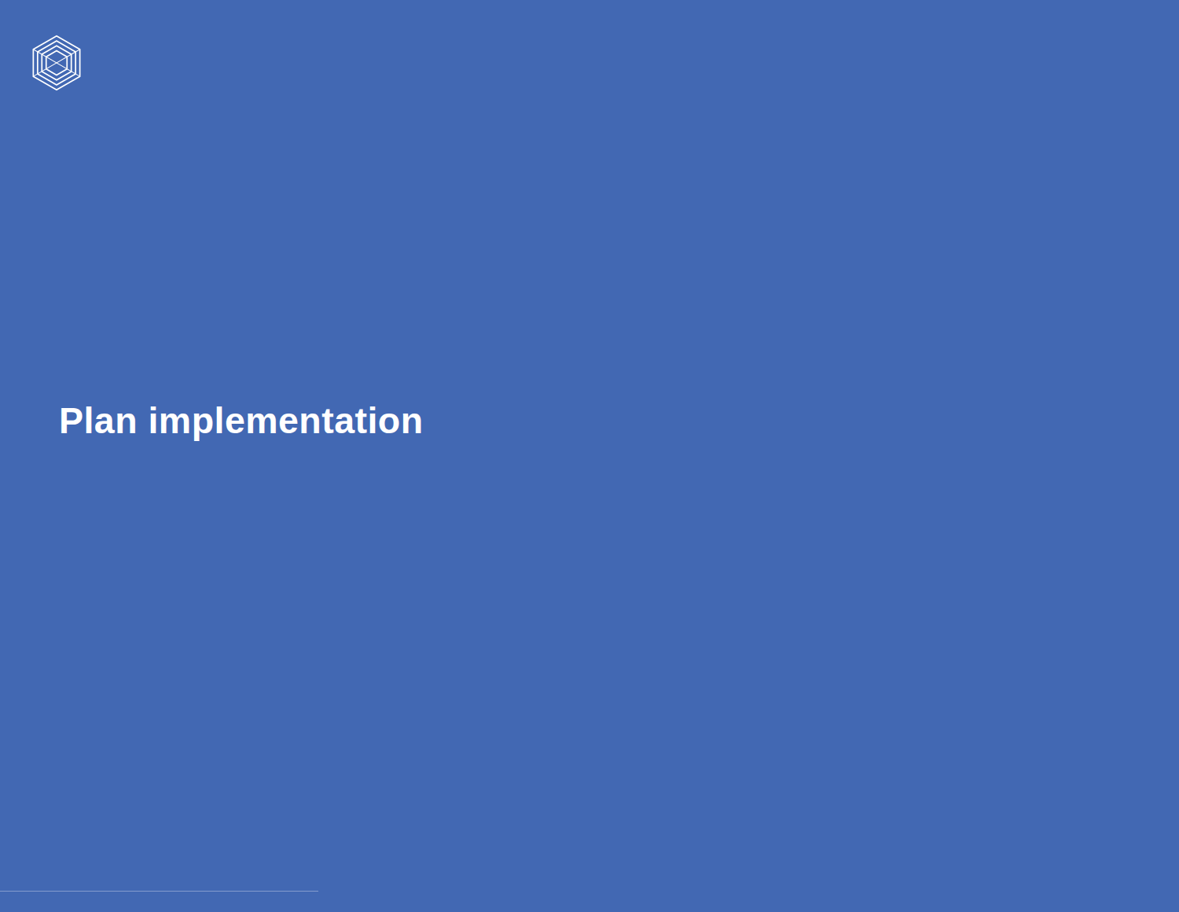Plan implementation